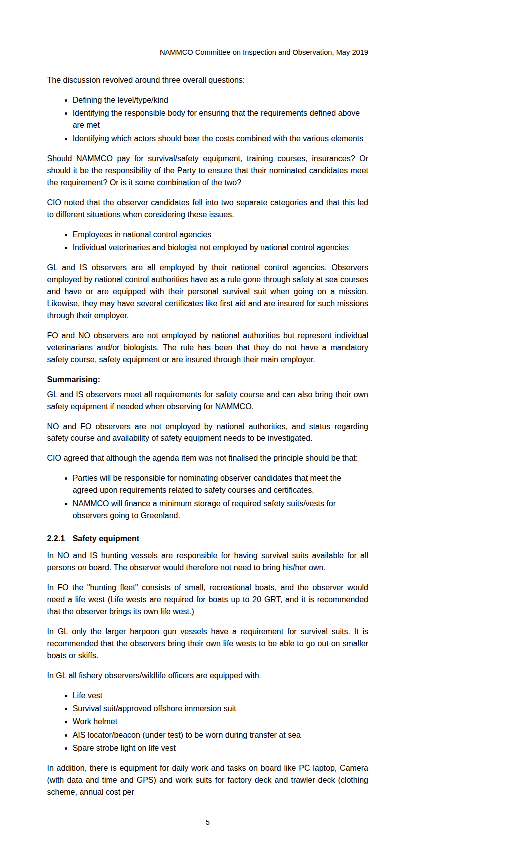NAMMCO Committee on Inspection and Observation, May 2019
The discussion revolved around three overall questions:
Defining the level/type/kind
Identifying the responsible body for ensuring that the requirements defined above are met
Identifying which actors should bear the costs combined with the various elements
Should NAMMCO pay for survival/safety equipment, training courses, insurances? Or should it be the responsibility of the Party to ensure that their nominated candidates meet the requirement? Or is it some combination of the two?
CIO noted that the observer candidates fell into two separate categories and that this led to different situations when considering these issues.
Employees in national control agencies
Individual veterinaries and biologist not employed by national control agencies
GL and IS observers are all employed by their national control agencies. Observers employed by national control authorities have as a rule gone through safety at sea courses and have or are equipped with their personal survival suit when going on a mission. Likewise, they may have several certificates like first aid and are insured for such missions through their employer.
FO and NO observers are not employed by national authorities but represent individual veterinarians and/or biologists. The rule has been that they do not have a mandatory safety course, safety equipment or are insured through their main employer.
Summarising:
GL and IS observers meet all requirements for safety course and can also bring their own safety equipment if needed when observing for NAMMCO.
NO and FO observers are not employed by national authorities, and status regarding safety course and availability of safety equipment needs to be investigated.
CIO agreed that although the agenda item was not finalised the principle should be that:
Parties will be responsible for nominating observer candidates that meet the agreed upon requirements related to safety courses and certificates.
NAMMCO will finance a minimum storage of required safety suits/vests for observers going to Greenland.
2.2.1 Safety equipment
In NO and IS hunting vessels are responsible for having survival suits available for all persons on board. The observer would therefore not need to bring his/her own.
In FO the "hunting fleet" consists of small, recreational boats, and the observer would need a life west (Life wests are required for boats up to 20 GRT, and it is recommended that the observer brings its own life west.)
In GL only the larger harpoon gun vessels have a requirement for survival suits. It is recommended that the observers bring their own life wests to be able to go out on smaller boats or skiffs.
In GL all fishery observers/wildlife officers are equipped with
Life vest
Survival suit/approved offshore immersion suit
Work helmet
AIS locator/beacon (under test) to be worn during transfer at sea
Spare strobe light on life vest
In addition, there is equipment for daily work and tasks on board like PC laptop, Camera (with data and time and GPS) and work suits for factory deck and trawler deck (clothing scheme, annual cost per
5